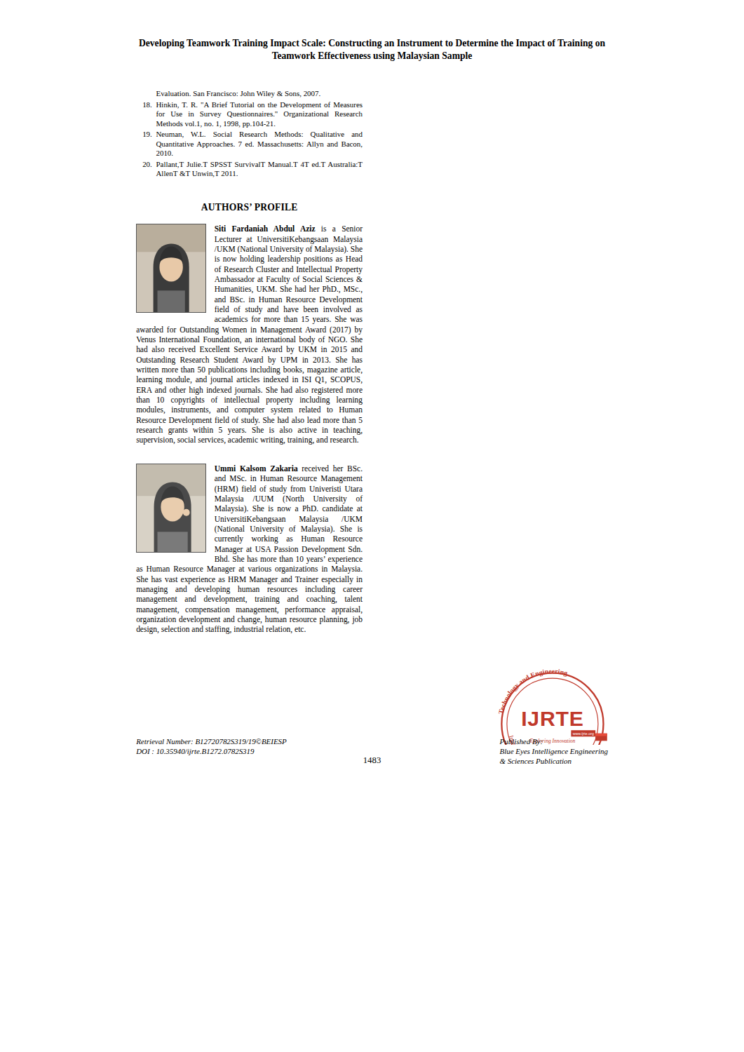Developing Teamwork Training Impact Scale: Constructing an Instrument to Determine the Impact of Training on
Teamwork Effectiveness using Malaysian Sample
Evaluation. San Francisco: John Wiley & Sons, 2007.
18. Hinkin, T. R. "A Brief Tutorial on the Development of Measures for Use in Survey Questionnaires." Organizational Research Methods vol.1, no. 1, 1998, pp.104-21.
19. Neuman, W.L. Social Research Methods: Qualitative and Quantitative Approaches. 7 ed. Massachusetts: Allyn and Bacon, 2010.
20. Pallant,T Julie.T SPSST SurvivalT Manual.T 4T ed.T Australia:T AllenT &T Unwin,T 2011.
AUTHORS’ PROFILE
Siti Fardaniah Abdul Aziz is a Senior Lecturer at UniversitiKebangsaan Malaysia /UKM (National University of Malaysia). She is now holding leadership positions as Head of Research Cluster and Intellectual Property Ambassador at Faculty of Social Sciences & Humanities, UKM. She had her PhD., MSc., and BSc. in Human Resource Development field of study and have been involved as academics for more than 15 years. She was awarded for Outstanding Women in Management Award (2017) by Venus International Foundation, an international body of NGO. She had also received Excellent Service Award by UKM in 2015 and Outstanding Research Student Award by UPM in 2013. She has written more than 50 publications including books, magazine article, learning module, and journal articles indexed in ISI Q1, SCOPUS, ERA and other high indexed journals. She had also registered more than 10 copyrights of intellectual property including learning modules, instruments, and computer system related to Human Resource Development field of study. She had also lead more than 5 research grants within 5 years. She is also active in teaching, supervision, social services, academic writing, training, and research.
Ummi Kalsom Zakaria received her BSc. and MSc. in Human Resource Management (HRM) field of study from Univeristi Utara Malaysia /UUM (North University of Malaysia). She is now a PhD. candidate at UniversitiKebangsaan Malaysia /UKM (National University of Malaysia). She is currently working as Human Resource Manager at USA Passion Development Sdn. Bhd. She has more than 10 years’ experience as Human Resource Manager at various organizations in Malaysia. She has vast experience as HRM Manager and Trainer especially in managing and developing human resources including career management and development, training and coaching, talent management, compensation management, performance appraisal, organization development and change, human resource planning, job design, selection and staffing, industrial relation, etc.
Technology and Engineering International Journal of Recent IJRTE www.ijrte.org Exploring Innovation
Retrieval Number: B12720782S319/19©BEIESP
DOI : 10.35940/ijrte.B1272.0782S319
Published By:
Blue Eyes Intelligence Engineering
& Sciences Publication
1483